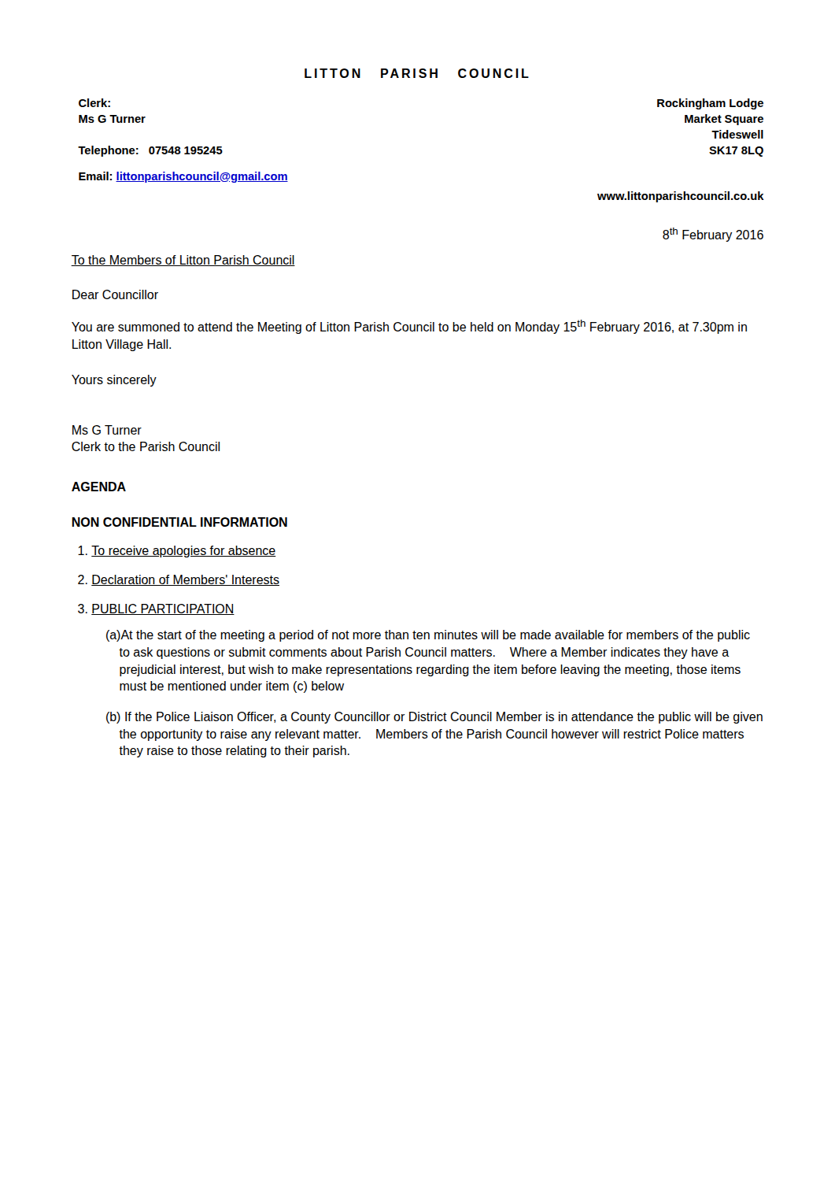LITTON PARISH COUNCIL
| Clerk: | Rockingham Lodge |
| Ms G Turner | Market Square |
| | Tideswell |
| Telephone: 07548 195245 | SK17 8LQ |
Email: littonparishcouncil@gmail.com
www.littonparishcouncil.co.uk
8th February 2016
To the Members of Litton Parish Council
Dear Councillor
You are summoned to attend the Meeting of Litton Parish Council to be held on Monday 15th February 2016, at 7.30pm in Litton Village Hall.
Yours sincerely
Ms G Turner
Clerk to the Parish Council
AGENDA
NON CONFIDENTIAL INFORMATION
To receive apologies for absence
Declaration of Members' Interests
PUBLIC PARTICIPATION
(a)At the start of the meeting a period of not more than ten minutes will be made available for members of the public to ask questions or submit comments about Parish Council matters. Where a Member indicates they have a prejudicial interest, but wish to make representations regarding the item before leaving the meeting, those items must be mentioned under item (c) below
(b) If the Police Liaison Officer, a County Councillor or District Council Member is in attendance the public will be given the opportunity to raise any relevant matter. Members of the Parish Council however will restrict Police matters they raise to those relating to their parish.